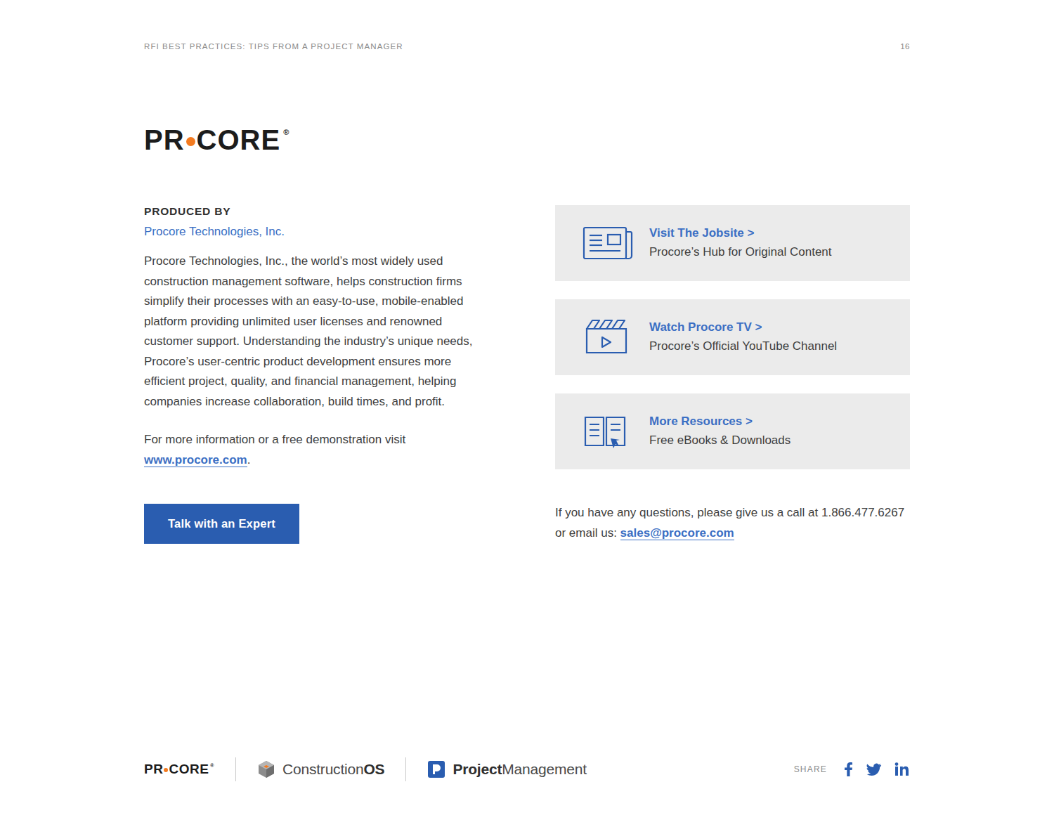RFI Best Practices: Tips From a Project Manager 16
PR CORE®
Produced by
Procore Technologies, Inc.
Procore Technologies, Inc., the world’s most widely used construction management software, helps construction firms simplify their processes with an easy-to-use, mobile-enabled platform providing unlimited user licenses and renowned customer support. Understanding the industry’s unique needs, Procore’s user-centric product development ensures more efficient project, quality, and financial management, helping companies increase collaboration, build times, and profit.
For more information or a free demonstration visit www.procore.com.
Talk with an Expert
Visit The Jobsite >
Procore’s Hub for Original Content
Watch Procore TV >
Procore’s Official YouTube Channel
More Resources >
Free eBooks & Downloads
If you have any questions, please give us a call at 1.866.477.6267 or email us: sales@procore.com
PR CORE®
ConstructionOS
Project Management
Share